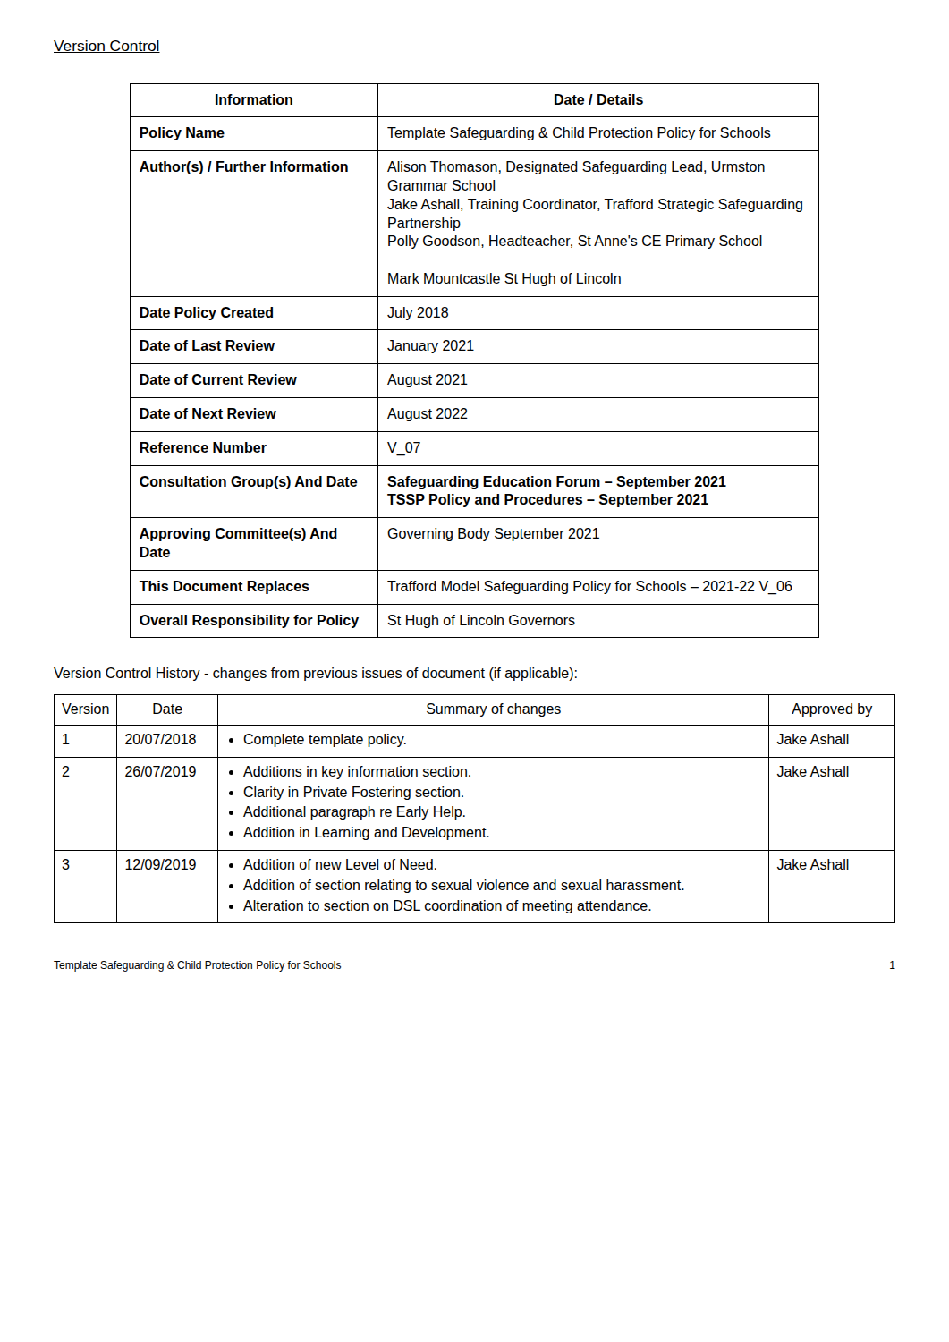Version Control
| Information | Date / Details |
| --- | --- |
| Policy Name | Template Safeguarding & Child Protection Policy for Schools |
| Author(s) / Further Information | Alison Thomason, Designated Safeguarding Lead, Urmston Grammar School Jake Ashall, Training Coordinator, Trafford Strategic Safeguarding Partnership Polly Goodson, Headteacher, St Anne's CE Primary School Mark Mountcastle St Hugh of Lincoln |
| Date Policy Created | July 2018 |
| Date of Last Review | January 2021 |
| Date of Current Review | August 2021 |
| Date of Next Review | August 2022 |
| Reference Number | V_07 |
| Consultation Group(s) And Date | Safeguarding Education Forum – September 2021 TSSP Policy and Procedures – September 2021 |
| Approving Committee(s) And Date | Governing Body September 2021 |
| This Document Replaces | Trafford Model Safeguarding Policy for Schools – 2021-22 V_06 |
| Overall Responsibility for Policy | St Hugh of Lincoln Governors |
Version Control History - changes from previous issues of document (if applicable):
| Version | Date | Summary of changes | Approved by |
| --- | --- | --- | --- |
| 1 | 20/07/2018 | Complete template policy. | Jake Ashall |
| 2 | 26/07/2019 | Additions in key information section. Clarity in Private Fostering section. Additional paragraph re Early Help. Addition in Learning and Development. | Jake Ashall |
| 3 | 12/09/2019 | Addition of new Level of Need. Addition of section relating to sexual violence and sexual harassment. Alteration to section on DSL coordination of meeting attendance. | Jake Ashall |
Template Safeguarding & Child Protection Policy for Schools 1